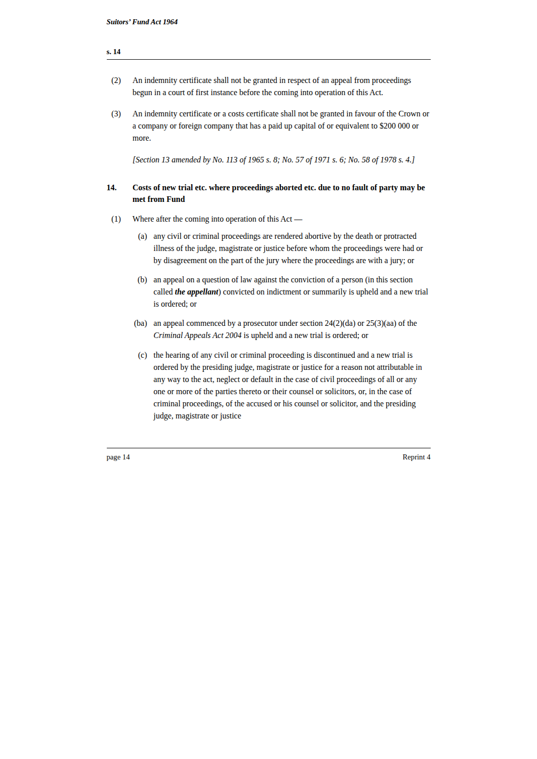Suitors’ Fund Act 1964
s. 14
(2) An indemnity certificate shall not be granted in respect of an appeal from proceedings begun in a court of first instance before the coming into operation of this Act.
(3) An indemnity certificate or a costs certificate shall not be granted in favour of the Crown or a company or foreign company that has a paid up capital of or equivalent to $200 000 or more.
[Section 13 amended by No. 113 of 1965 s. 8; No. 57 of 1971 s. 6; No. 58 of 1978 s. 4.]
14. Costs of new trial etc. where proceedings aborted etc. due to no fault of party may be met from Fund
(1)
Where after the coming into operation of this Act —
(a) any civil or criminal proceedings are rendered abortive by the death or protracted illness of the judge, magistrate or justice before whom the proceedings were had or by disagreement on the part of the jury where the proceedings are with a jury; or
(b) an appeal on a question of law against the conviction of a person (in this section called the appellant) convicted on indictment or summarily is upheld and a new trial is ordered; or
(ba) an appeal commenced by a prosecutor under section 24(2)(da) or 25(3)(aa) of the Criminal Appeals Act 2004 is upheld and a new trial is ordered; or
(c) the hearing of any civil or criminal proceeding is discontinued and a new trial is ordered by the presiding judge, magistrate or justice for a reason not attributable in any way to the act, neglect or default in the case of civil proceedings of all or any one or more of the parties thereto or their counsel or solicitors, or, in the case of criminal proceedings, of the accused or his counsel or solicitor, and the presiding judge, magistrate or justice
page 14 Reprint 4